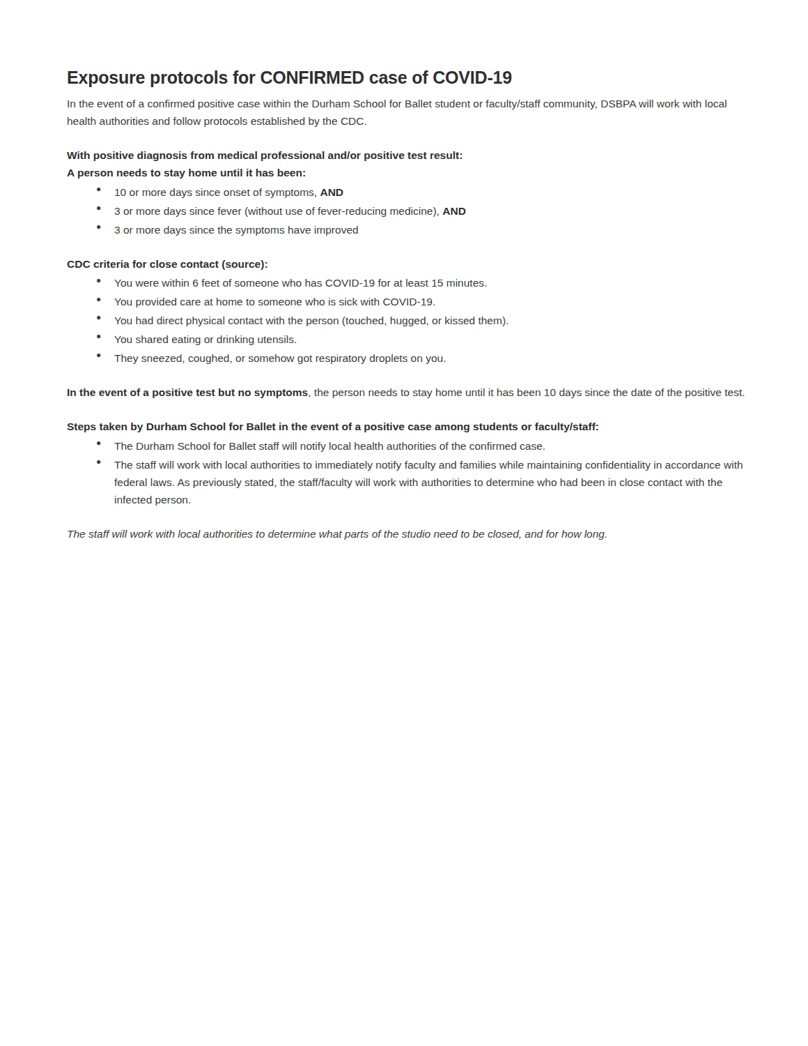Exposure protocols for CONFIRMED case of COVID-19
In the event of a confirmed positive case within the Durham School for Ballet student or faculty/staff community, DSBPA will work with local health authorities and follow protocols established by the CDC.
With positive diagnosis from medical professional and/or positive test result:
A person needs to stay home until it has been:
10 or more days since onset of symptoms, AND
3 or more days since fever (without use of fever-reducing medicine), AND
3 or more days since the symptoms have improved
CDC criteria for close contact (source):
You were within 6 feet of someone who has COVID-19 for at least 15 minutes.
You provided care at home to someone who is sick with COVID-19.
You had direct physical contact with the person (touched, hugged, or kissed them).
You shared eating or drinking utensils.
They sneezed, coughed, or somehow got respiratory droplets on you.
In the event of a positive test but no symptoms, the person needs to stay home until it has been 10 days since the date of the positive test.
Steps taken by Durham School for Ballet in the event of a positive case among students or faculty/staff:
The Durham School for Ballet staff will notify local health authorities of the confirmed case.
The staff will work with local authorities to immediately notify faculty and families while maintaining confidentiality in accordance with federal laws. As previously stated, the staff/faculty will work with authorities to determine who had been in close contact with the infected person.
The staff will work with local authorities to determine what parts of the studio need to be closed, and for how long.